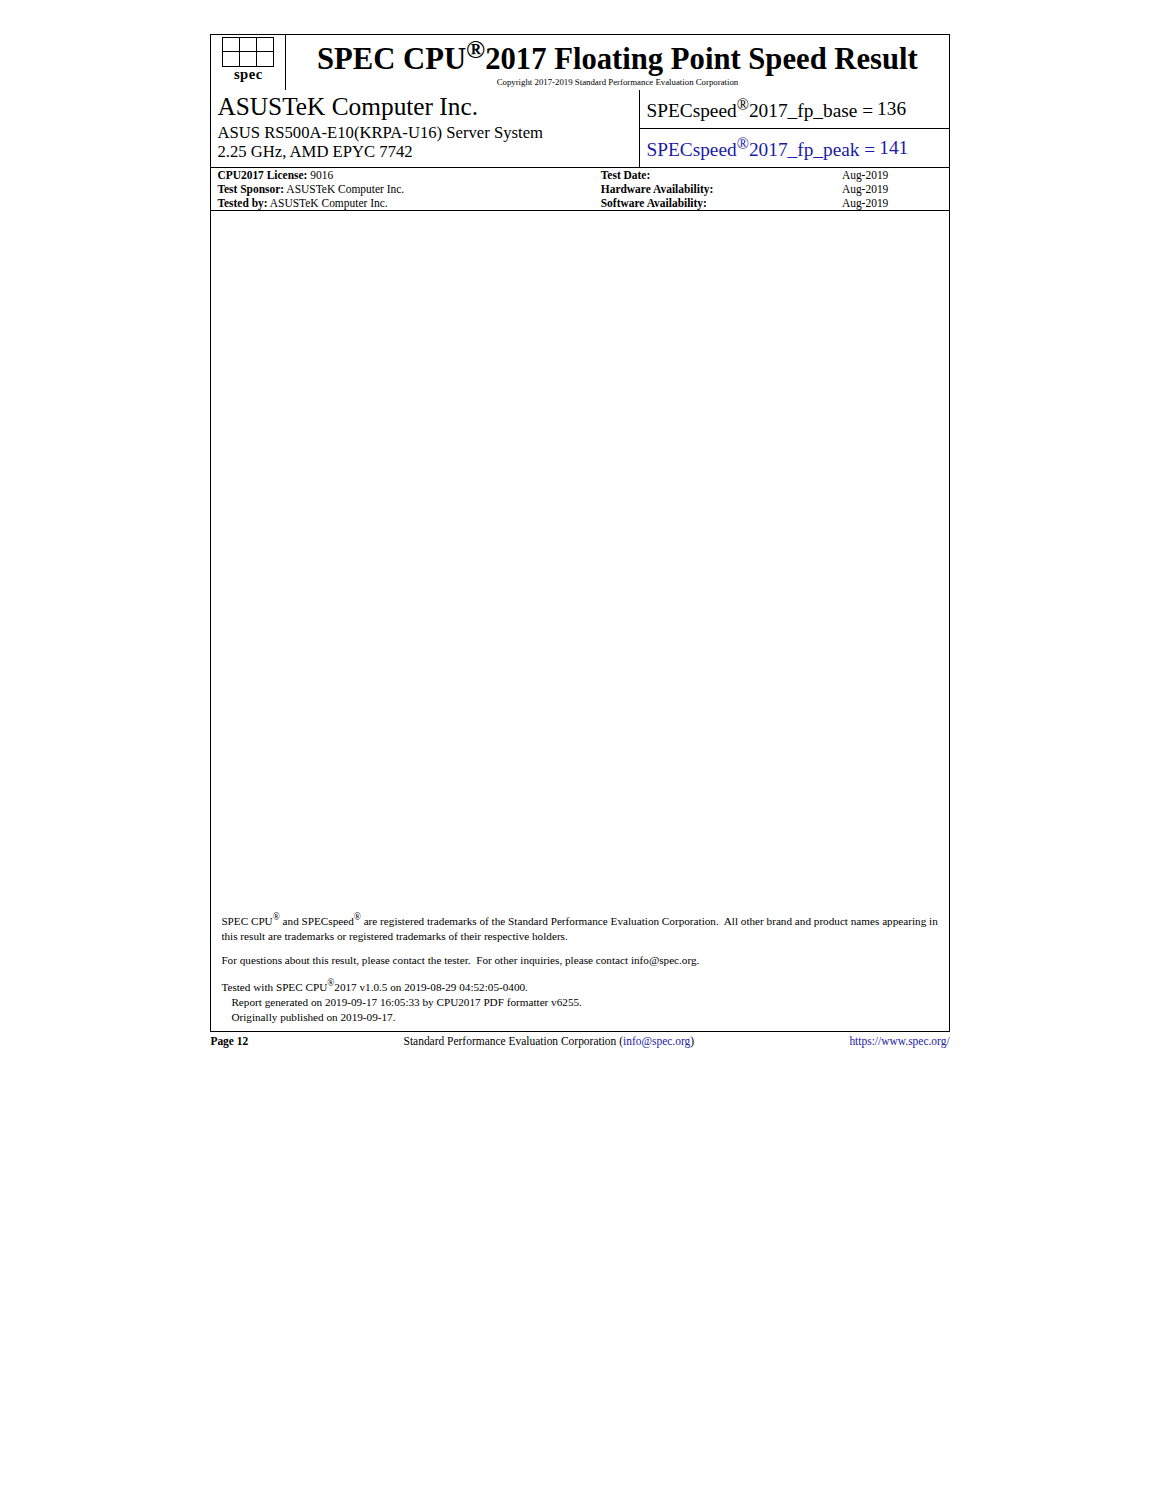spec
SPEC CPU®2017 Floating Point Speed Result
Copyright 2017-2019 Standard Performance Evaluation Corporation
ASUSTeK Computer Inc.
ASUS RS500A-E10(KRPA-U16) Server System
2.25 GHz, AMD EPYC 7742
SPECspeed®2017_fp_base = 136
SPECspeed®2017_fp_peak = 141
| CPU2017 License: 9016 | Test Date: | Aug-2019 |
| Test Sponsor: ASUSTeK Computer Inc. | Hardware Availability: | Aug-2019 |
| Tested by: ASUSTeK Computer Inc. | Software Availability: | Aug-2019 |
SPEC CPU® and SPECspeed® are registered trademarks of the Standard Performance Evaluation Corporation. All other brand and product names appearing in this result are trademarks or registered trademarks of their respective holders.
For questions about this result, please contact the tester. For other inquiries, please contact info@spec.org.
Tested with SPEC CPU®2017 v1.0.5 on 2019-08-29 04:52:05-0400.
Report generated on 2019-09-17 16:05:33 by CPU2017 PDF formatter v6255.
Originally published on 2019-09-17.
Page 12
Standard Performance Evaluation Corporation (info@spec.org)
https://www.spec.org/